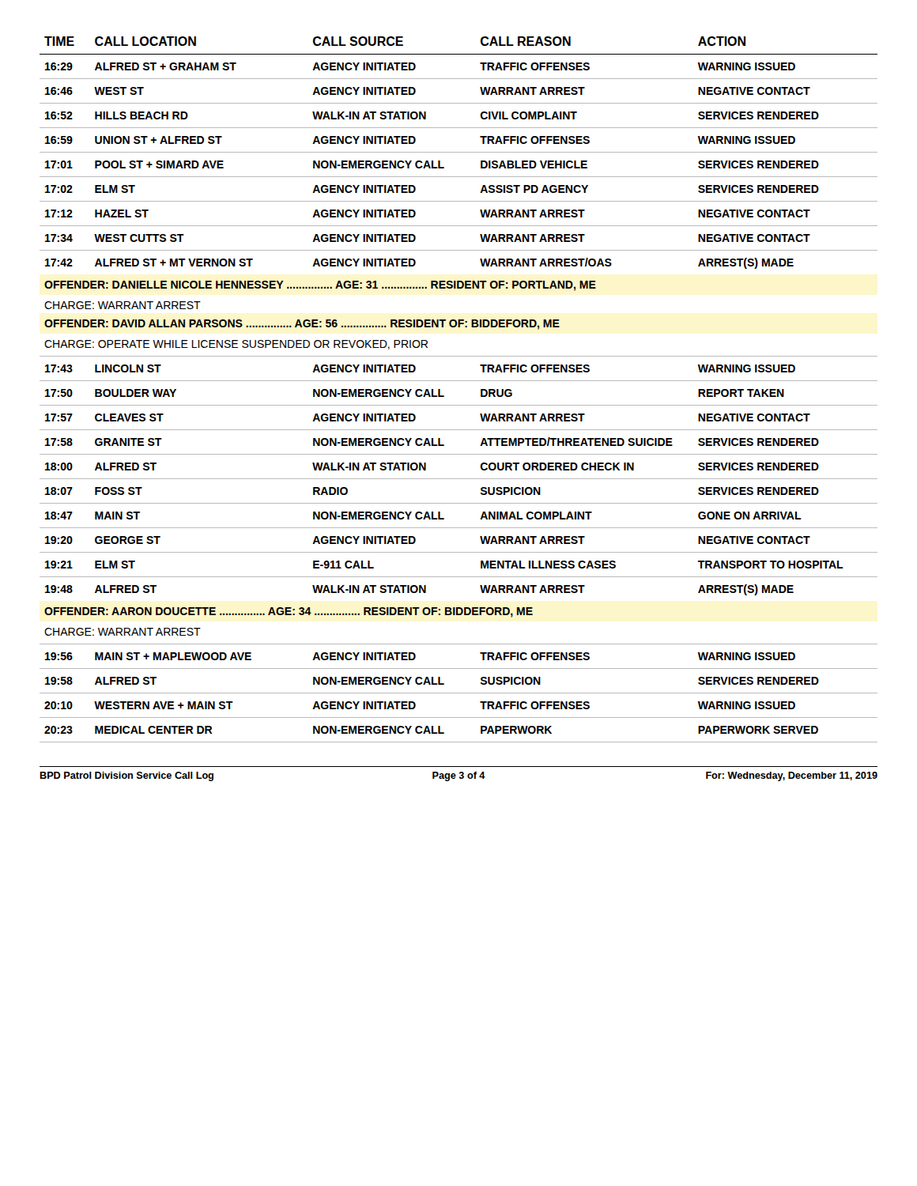| TIME | CALL LOCATION | CALL SOURCE | CALL REASON | ACTION |
| --- | --- | --- | --- | --- |
| 16:29 | ALFRED ST + GRAHAM ST | AGENCY INITIATED | TRAFFIC OFFENSES | WARNING ISSUED |
| 16:46 | WEST ST | AGENCY INITIATED | WARRANT ARREST | NEGATIVE CONTACT |
| 16:52 | HILLS BEACH RD | WALK-IN AT STATION | CIVIL COMPLAINT | SERVICES RENDERED |
| 16:59 | UNION ST + ALFRED ST | AGENCY INITIATED | TRAFFIC OFFENSES | WARNING ISSUED |
| 17:01 | POOL ST + SIMARD AVE | NON-EMERGENCY CALL | DISABLED VEHICLE | SERVICES RENDERED |
| 17:02 | ELM ST | AGENCY INITIATED | ASSIST PD AGENCY | SERVICES RENDERED |
| 17:12 | HAZEL ST | AGENCY INITIATED | WARRANT ARREST | NEGATIVE CONTACT |
| 17:34 | WEST CUTTS ST | AGENCY INITIATED | WARRANT ARREST | NEGATIVE CONTACT |
| 17:42 | ALFRED ST + MT VERNON ST | AGENCY INITIATED | WARRANT ARREST/OAS | ARREST(S) MADE |
| OFFENDER: DANIELLE NICOLE HENNESSEY ............... AGE: 31 ............... RESIDENT OF: PORTLAND, ME |
| CHARGE: WARRANT ARREST |
| OFFENDER: DAVID ALLAN PARSONS ............... AGE: 56 ............... RESIDENT OF: BIDDEFORD, ME |
| CHARGE: OPERATE WHILE LICENSE SUSPENDED OR REVOKED, PRIOR |
| 17:43 | LINCOLN ST | AGENCY INITIATED | TRAFFIC OFFENSES | WARNING ISSUED |
| 17:50 | BOULDER WAY | NON-EMERGENCY CALL | DRUG | REPORT TAKEN |
| 17:57 | CLEAVES ST | AGENCY INITIATED | WARRANT ARREST | NEGATIVE CONTACT |
| 17:58 | GRANITE ST | NON-EMERGENCY CALL | ATTEMPTED/THREATENED SUICIDE | SERVICES RENDERED |
| 18:00 | ALFRED ST | WALK-IN AT STATION | COURT ORDERED CHECK IN | SERVICES RENDERED |
| 18:07 | FOSS ST | RADIO | SUSPICION | SERVICES RENDERED |
| 18:47 | MAIN ST | NON-EMERGENCY CALL | ANIMAL COMPLAINT | GONE ON ARRIVAL |
| 19:20 | GEORGE ST | AGENCY INITIATED | WARRANT ARREST | NEGATIVE CONTACT |
| 19:21 | ELM ST | E-911 CALL | MENTAL ILLNESS CASES | TRANSPORT TO HOSPITAL |
| 19:48 | ALFRED ST | WALK-IN AT STATION | WARRANT ARREST | ARREST(S) MADE |
| OFFENDER: AARON DOUCETTE ............... AGE: 34 ............... RESIDENT OF: BIDDEFORD, ME |
| CHARGE: WARRANT ARREST |
| 19:56 | MAIN ST + MAPLEWOOD AVE | AGENCY INITIATED | TRAFFIC OFFENSES | WARNING ISSUED |
| 19:58 | ALFRED ST | NON-EMERGENCY CALL | SUSPICION | SERVICES RENDERED |
| 20:10 | WESTERN AVE + MAIN ST | AGENCY INITIATED | TRAFFIC OFFENSES | WARNING ISSUED |
| 20:23 | MEDICAL CENTER DR | NON-EMERGENCY CALL | PAPERWORK | PAPERWORK SERVED |
BPD Patrol Division Service Call Log
Page 3 of 4
For: Wednesday, December 11, 2019